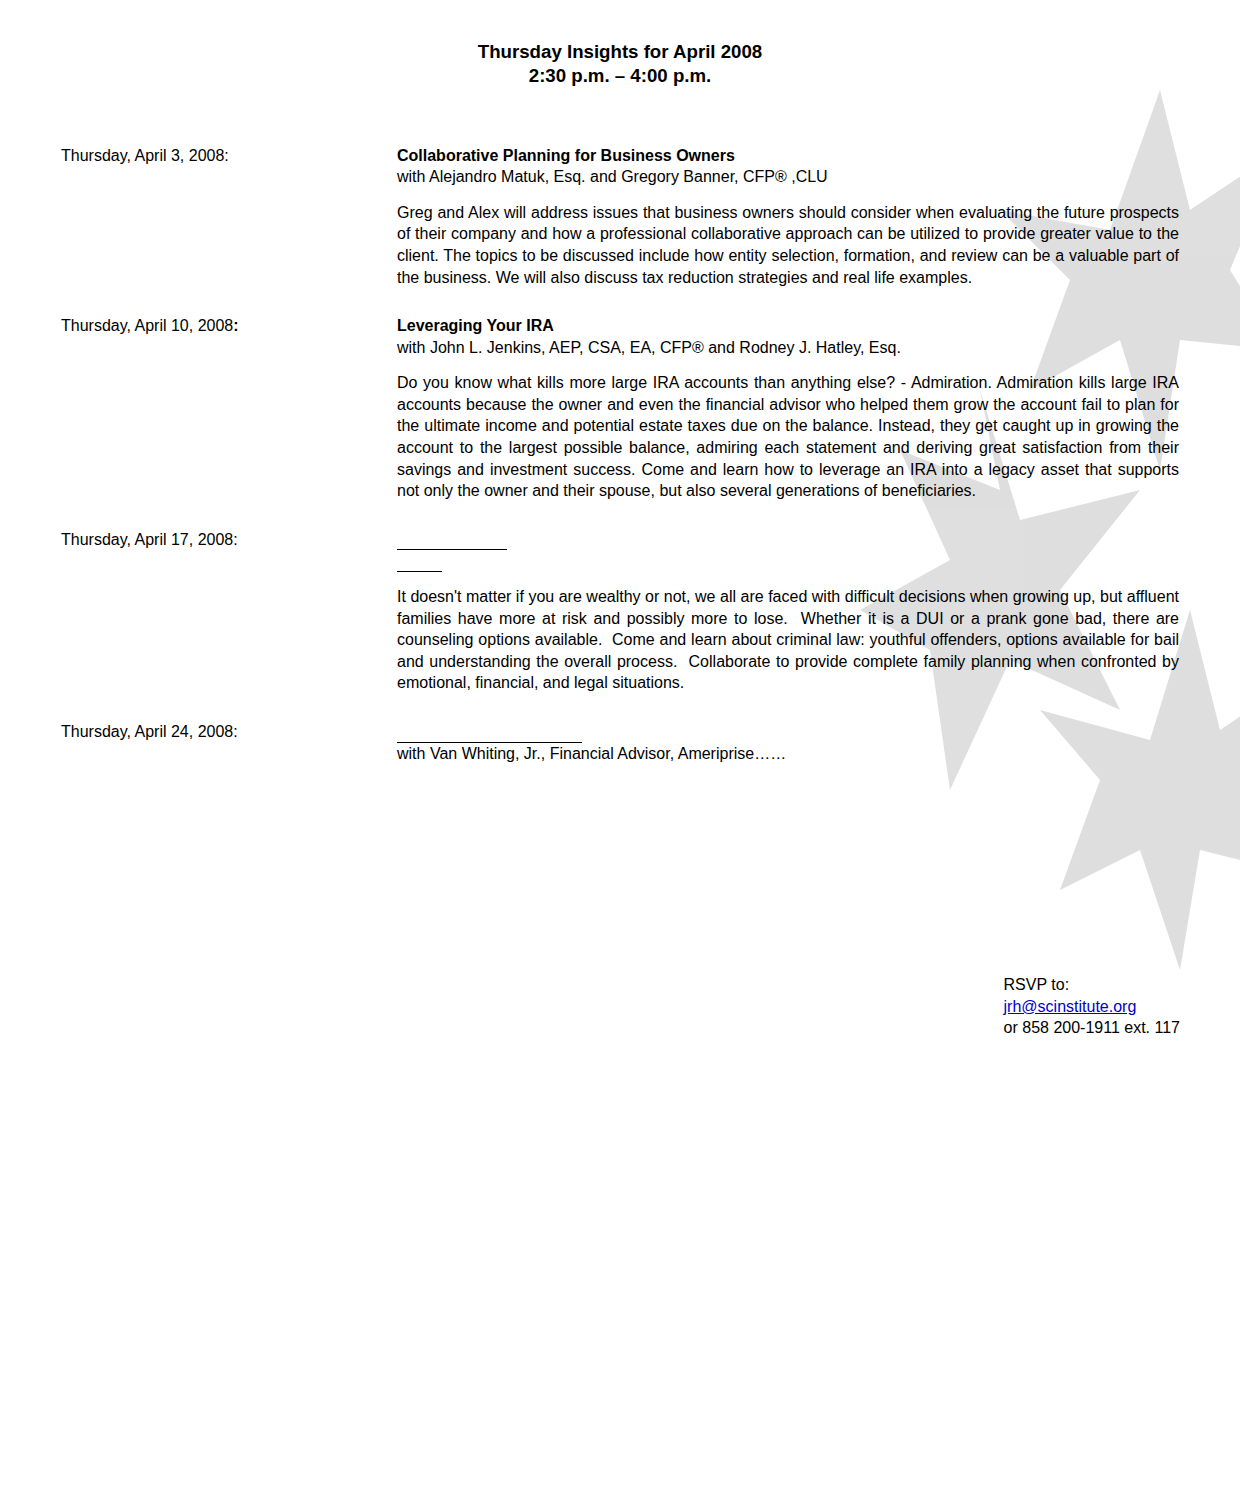Thursday Insights for April 2008 2:30 p.m. – 4:00 p.m.
| Thursday, April 3, 2008: | Collaborative Planning for Business Owners with Alejandro Matuk, Esq. and Gregory Banner, CFP® ,CLU Greg and Alex will address issues that business owners should consider when evaluating the future prospects of their company and how a professional collaborative approach can be utilized to provide greater value to the client. The topics to be discussed include how entity selection, formation, and review can be a valuable part of the business. We will also discuss tax reduction strategies and real life examples. |
| Thursday, April 10, 2008 : | Leveraging Your IRA with John L. Jenkins, AEP, CSA, EA, CFP® and Rodney J. Hatley, Esq. Do you know what kills more large IRA accounts than anything else? - Admiration. Admiration kills large IRA accounts because the owner and even the financial advisor who helped them grow the account fail to plan for the ultimate income and potential estate taxes due on the balance. Instead, they get caught up in growing the account to the largest possible balance, admiring each statement and deriving great satisfaction from their savings and investment success. Come and learn how to leverage an IRA into a legacy asset that supports not only the owner and their spouse, but also several generations of beneficiaries. |
| Thursday, April 17, 2008: | It doesn't matter if you are wealthy or not, we all are faced with difficult decisions when growing up, but affluent families have more at risk and possibly more to lose. Whether it is a DUI or a prank gone bad, there are counseling options available. Come and learn about criminal law: youthful offenders, options available for bail and understanding the overall process. Collaborate to provide complete family planning when confronted by emotional, financial, and legal situations. |
| Thursday, April 24, 2008: | with Van Whiting, Jr., Financial Advisor, Ameriprise…… |
RSVP to:
jrh@scinstitute.org
or 858 200-1911 ext. 117